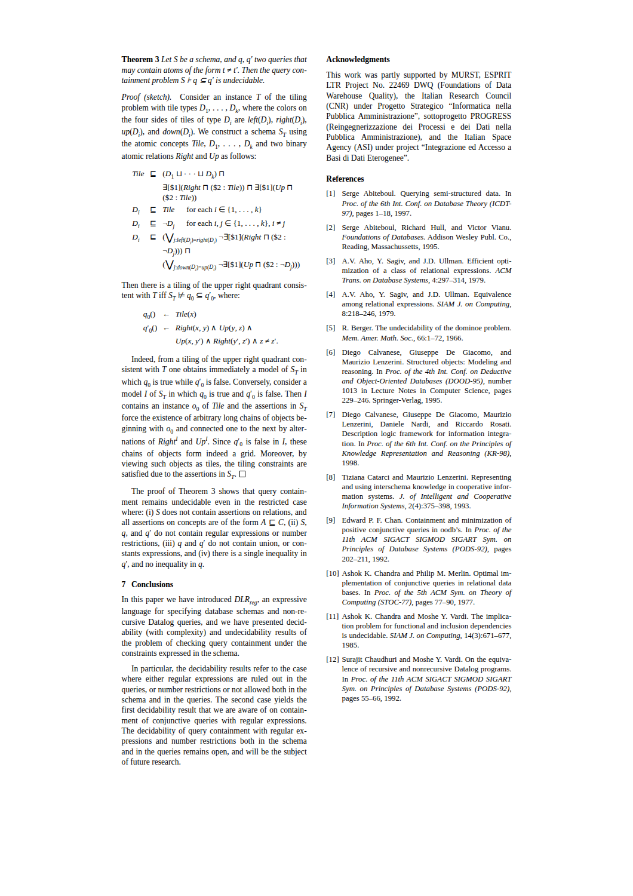Theorem 3 Let S be a schema, and q, q′ two queries that may contain atoms of the form t ≠ t′. Then the query containment problem S ⊧ q ⊆ q′ is undecidable.
Proof (sketch). Consider an instance T of the tiling problem with tile types D1, . . . , Dk, where the colors on the four sides of tiles of type Di are left(Di), right(Di), up(Di), and down(Di). We construct a schema ST using the atomic concepts Tile, D1, . . . , Dk and two binary atomic relations Right and Up as follows:
| Tile | ⊑ | ( D 1 ⊔ · · · ⊔ D k ) ⊓ |
| | | ∃[$1]( Right ⊓ ($2 : Tile )) ⊓ ∃[$1]( Up ⊓ ($2 : Tile )) |
| D i | ⊑ | Tile for each i ∈ {1, . . . , k } |
| D i | ⊑ | ¬ D j for each i , j ∈ {1, . . . , k }, i ≠ j |
| D i | ⊑ | ( ⋁ j : left ( D j )= right ( D i ) ¬∃[$1]( Right ⊓ ($2 : ¬ D j ))) ⊓ |
| | | ( ⋁ j : down ( D j )= up ( D i ) ¬∃[$1]( Up ⊓ ($2 : ¬ D j ))) |
Then there is a tiling of the upper right quadrant consistent with T iff ST ⊭ q0 ⊆ q′0, where:
| q 0 () | ← | Tile ( x ) |
| q ′ 0 () | ← | Right ( x , y ) ∧ Up ( y , z ) ∧ |
| | | Up ( x , y ′) ∧ Right ( y ′, z ′) ∧ z ≠ z ′. |
Indeed, from a tiling of the upper right quadrant consistent with T one obtains immediately a model of ST in which q0 is true while q′0 is false. Conversely, consider a model I of ST in which q0 is true and q′0 is false. Then I contains an instance o0 of Tile and the assertions in ST force the existence of arbitrary long chains of objects beginning with o0 and connected one to the next by alternations of RightI and UpI. Since q′0 is false in I, these chains of objects form indeed a grid. Moreover, by viewing such objects as tiles, the tiling constraints are satisfied due to the assertions in ST.
The proof of Theorem 3 shows that query containment remains undecidable even in the restricted case where: (i) S does not contain assertions on relations, and all assertions on concepts are of the form A ⊑ C, (ii) S, q, and q′ do not contain regular expressions or number restrictions, (iii) q and q′ do not contain union, or constants expressions, and (iv) there is a single inequality in q′, and no inequality in q.
7 Conclusions
In this paper we have introduced DLRreg, an expressive language for specifying database schemas and non-recursive Datalog queries, and we have presented decidability (with complexity) and undecidability results of the problem of checking query containment under the constraints expressed in the schema.
In particular, the decidability results refer to the case where either regular expressions are ruled out in the queries, or number restrictions or not allowed both in the schema and in the queries. The second case yields the first decidability result that we are aware of on containment of conjunctive queries with regular expressions. The decidability of query containment with regular expressions and number restrictions both in the schema and in the queries remains open, and will be the subject of future research.
Acknowledgments
This work was partly supported by MURST, ESPRIT LTR Project No. 22469 DWQ (Foundations of Data Warehouse Quality), the Italian Research Council (CNR) under Progetto Strategico “Informatica nella Pubblica Amministrazione”, sottoprogetto PROGRESS (Reingegnerizzazione dei Processi e dei Dati nella Pubblica Amministrazione), and the Italian Space Agency (ASI) under project “Integrazione ed Accesso a Basi di Dati Eterogenee”.
References
Serge Abiteboul. Querying semi-structured data. In Proc. of the 6th Int. Conf. on Database Theory (ICDT-97), pages 1–18, 1997.
Serge Abiteboul, Richard Hull, and Victor Vianu. Foundations of Databases. Addison Wesley Publ. Co., Reading, Massachussetts, 1995.
A.V. Aho, Y. Sagiv, and J.D. Ullman. Efficient optimization of a class of relational expressions. ACM Trans. on Database Systems, 4:297–314, 1979.
A.V. Aho, Y. Sagiv, and J.D. Ullman. Equivalence among relational expressions. SIAM J. on Computing, 8:218–246, 1979.
R. Berger. The undecidability of the dominoe problem. Mem. Amer. Math. Soc., 66:1–72, 1966.
Diego Calvanese, Giuseppe De Giacomo, and Maurizio Lenzerini. Structured objects: Modeling and reasoning. In Proc. of the 4th Int. Conf. on Deductive and Object-Oriented Databases (DOOD-95), number 1013 in Lecture Notes in Computer Science, pages 229–246. Springer-Verlag, 1995.
Diego Calvanese, Giuseppe De Giacomo, Maurizio Lenzerini, Daniele Nardi, and Riccardo Rosati. Description logic framework for information integration. In Proc. of the 6th Int. Conf. on the Principles of Knowledge Representation and Reasoning (KR-98), 1998.
Tiziana Catarci and Maurizio Lenzerini. Representing and using interschema knowledge in cooperative information systems. J. of Intelligent and Cooperative Information Systems, 2(4):375–398, 1993.
Edward P. F. Chan. Containment and minimization of positive conjunctive queries in oodb’s. In Proc. of the 11th ACM SIGACT SIGMOD SIGART Sym. on Principles of Database Systems (PODS-92), pages 202–211, 1992.
Ashok K. Chandra and Philip M. Merlin. Optimal implementation of conjunctive queries in relational data bases. In Proc. of the 5th ACM Sym. on Theory of Computing (STOC-77), pages 77–90, 1977.
Ashok K. Chandra and Moshe Y. Vardi. The implication problem for functional and inclusion dependencies is undecidable. SIAM J. on Computing, 14(3):671–677, 1985.
Surajit Chaudhuri and Moshe Y. Vardi. On the equivalence of recursive and nonrecursive Datalog programs. In Proc. of the 11th ACM SIGACT SIGMOD SIGART Sym. on Principles of Database Systems (PODS-92), pages 55–66, 1992.